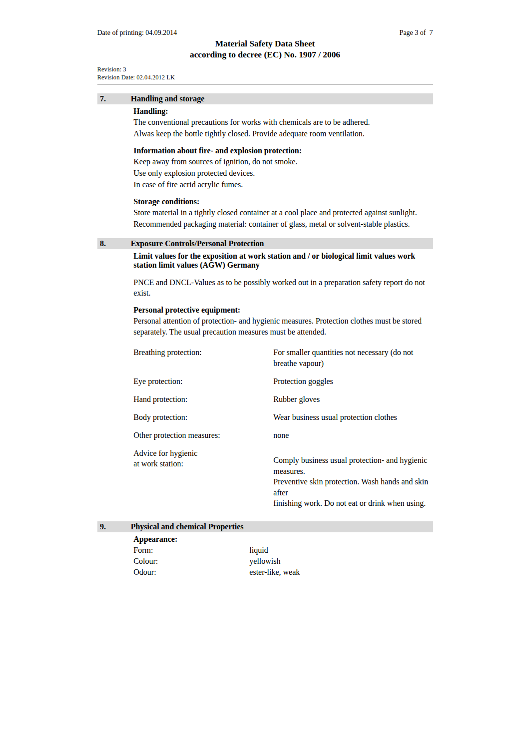Date of printing: 04.09.2014 Page 3 of 7
Material Safety Data Sheet
according to decree (EC) No. 1907 / 2006
Revision: 3
Revision Date: 02.04.2012 LK
7. Handling and storage
Handling:
The conventional precautions for works with chemicals are to be adhered.
Alwas keep the bottle tightly closed. Provide adequate room ventilation.
Information about fire- and explosion protection:
Keep away from sources of ignition, do not smoke.
Use only explosion protected devices.
In case of fire acrid acrylic fumes.
Storage conditions:
Store material in a tightly closed container at a cool place and protected against sunlight.
Recommended packaging material: container of glass, metal or solvent-stable plastics.
8. Exposure Controls/Personal Protection
Limit values for the exposition at work station and / or biological limit values work station limit values (AGW) Germany
PNCE and DNCL-Values as to be possibly worked out in a preparation safety report do not exist.
Personal protective equipment:
Personal attention of protection- and hygienic measures. Protection clothes must be stored separately. The usual precaution measures must be attended.
| Breathing protection: | For smaller quantities not necessary (do not breathe vapour) |
| Eye protection: | Protection goggles |
| Hand protection: | Rubber gloves |
| Body protection: | Wear business usual protection clothes |
| Other protection measures: | none |
| Advice for hygienic at work station: | Comply business usual protection- and hygienic measures. Preventive skin protection. Wash hands and skin after finishing work. Do not eat or drink when using. |
9. Physical and chemical Properties
Appearance:
| Form: | liquid |
| Colour: | yellowish |
| Odour: | ester-like, weak |